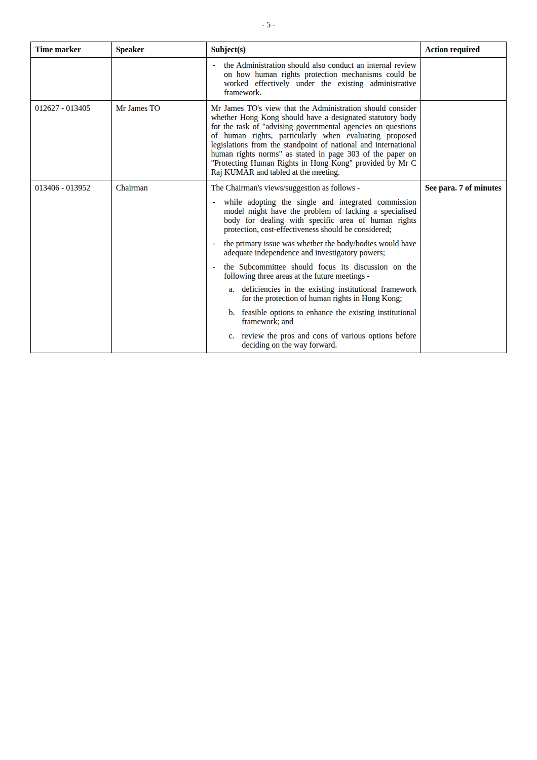- 5 -
| Time marker | Speaker | Subject(s) | Action required |
| --- | --- | --- | --- |
| | | the Administration should also conduct an internal review on how human rights protection mechanisms could be worked effectively under the existing administrative framework. | |
| 012627 - 013405 | Mr James TO | Mr James TO's view that the Administration should consider whether Hong Kong should have a designated statutory body for the task of "advising governmental agencies on questions of human rights, particularly when evaluating proposed legislations from the standpoint of national and international human rights norms" as stated in page 303 of the paper on "Protecting Human Rights in Hong Kong" provided by Mr C Raj KUMAR and tabled at the meeting. | |
| 013406 - 013952 | Chairman | The Chairman's views/suggestion as follows - while adopting the single and integrated commission model might have the problem of lacking a specialised body for dealing with specific area of human rights protection, cost-effectiveness should be considered; the primary issue was whether the body/bodies would have adequate independence and investigatory powers; the Subcommittee should focus its discussion on the following three areas at the future meetings - a. deficiencies in the existing institutional framework for the protection of human rights in Hong Kong; b. feasible options to enhance the existing institutional framework; and c. review the pros and cons of various options before deciding on the way forward. | See para. 7 of minutes |